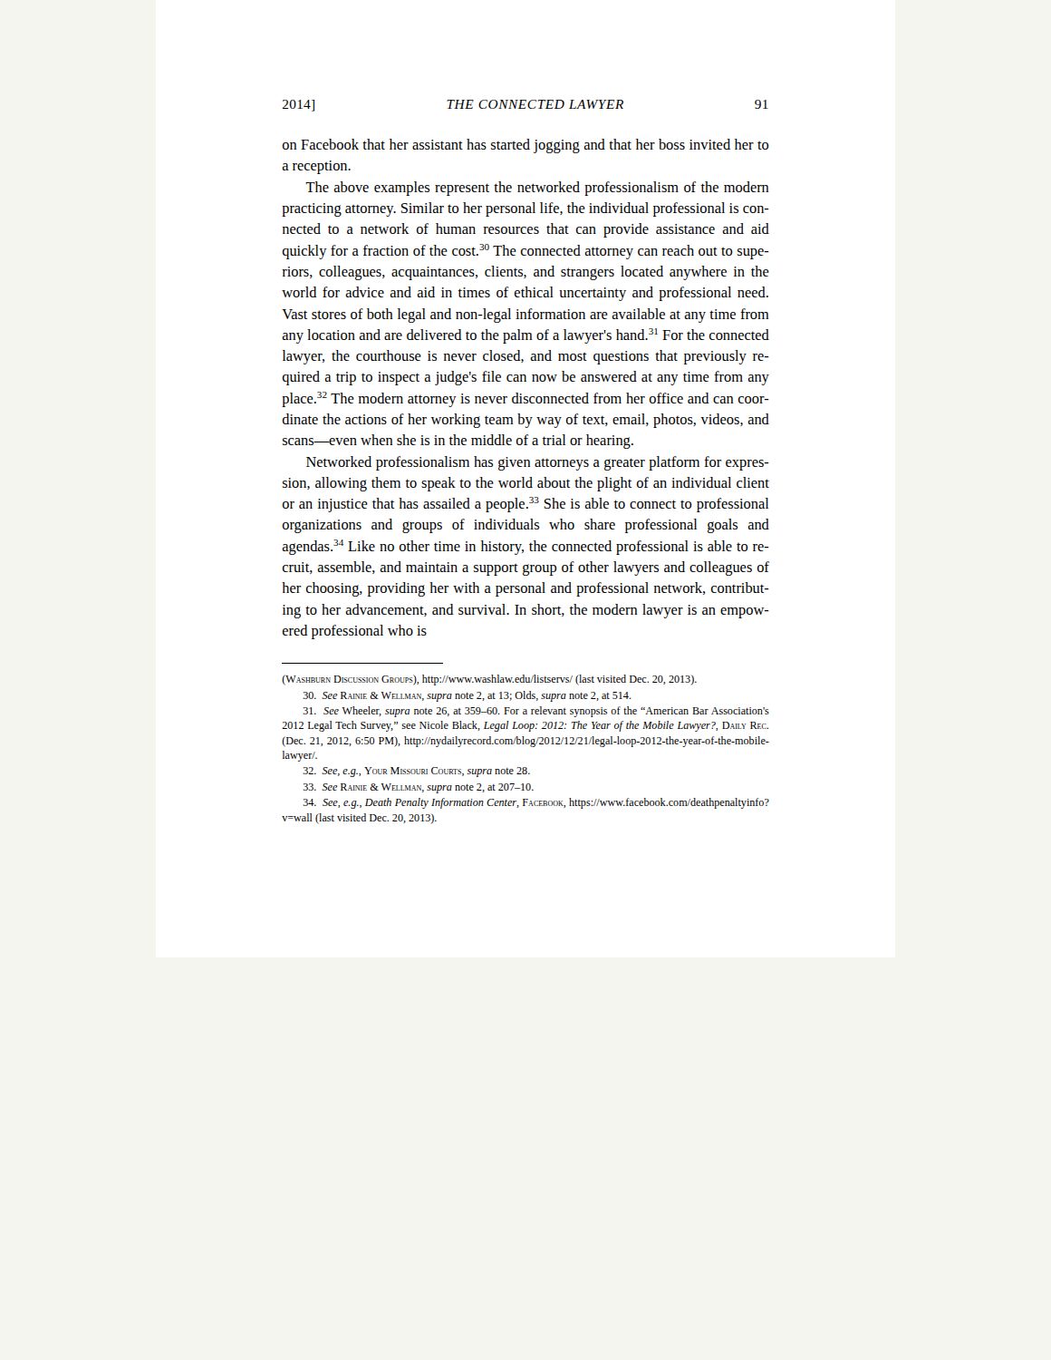2014] THE CONNECTED LAWYER 91
on Facebook that her assistant has started jogging and that her boss invited her to a reception.
The above examples represent the networked professionalism of the modern practicing attorney. Similar to her personal life, the individual professional is connected to a network of human resources that can provide assistance and aid quickly for a fraction of the cost.30 The connected attorney can reach out to superiors, colleagues, acquaintances, clients, and strangers located anywhere in the world for advice and aid in times of ethical uncertainty and professional need. Vast stores of both legal and non-legal information are available at any time from any location and are delivered to the palm of a lawyer's hand.31 For the connected lawyer, the courthouse is never closed, and most questions that previously required a trip to inspect a judge's file can now be answered at any time from any place.32 The modern attorney is never disconnected from her office and can coordinate the actions of her working team by way of text, email, photos, videos, and scans—even when she is in the middle of a trial or hearing.
Networked professionalism has given attorneys a greater platform for expression, allowing them to speak to the world about the plight of an individual client or an injustice that has assailed a people.33 She is able to connect to professional organizations and groups of individuals who share professional goals and agendas.34 Like no other time in history, the connected professional is able to recruit, assemble, and maintain a support group of other lawyers and colleagues of her choosing, providing her with a personal and professional network, contributing to her advancement, and survival. In short, the modern lawyer is an empowered professional who is
(Washburn Discussion Groups), http://www.washlaw.edu/listservs/ (last visited Dec. 20, 2013).
30. See Rainie & Wellman, supra note 2, at 13; Olds, supra note 2, at 514.
31. See Wheeler, supra note 26, at 359–60. For a relevant synopsis of the “American Bar Association's 2012 Legal Tech Survey,” see Nicole Black, Legal Loop: 2012: The Year of the Mobile Lawyer?, Daily Rec. (Dec. 21, 2012, 6:50 PM), http://nydailyrecord.com/blog/2012/12/21/legal-loop-2012-the-year-of-the-mobile-lawyer/.
32. See, e.g., Your Missouri Courts, supra note 28.
33. See Rainie & Wellman, supra note 2, at 207–10.
34. See, e.g., Death Penalty Information Center, Facebook, https://www.facebook.com/deathpenaltyinfo?v=wall (last visited Dec. 20, 2013).